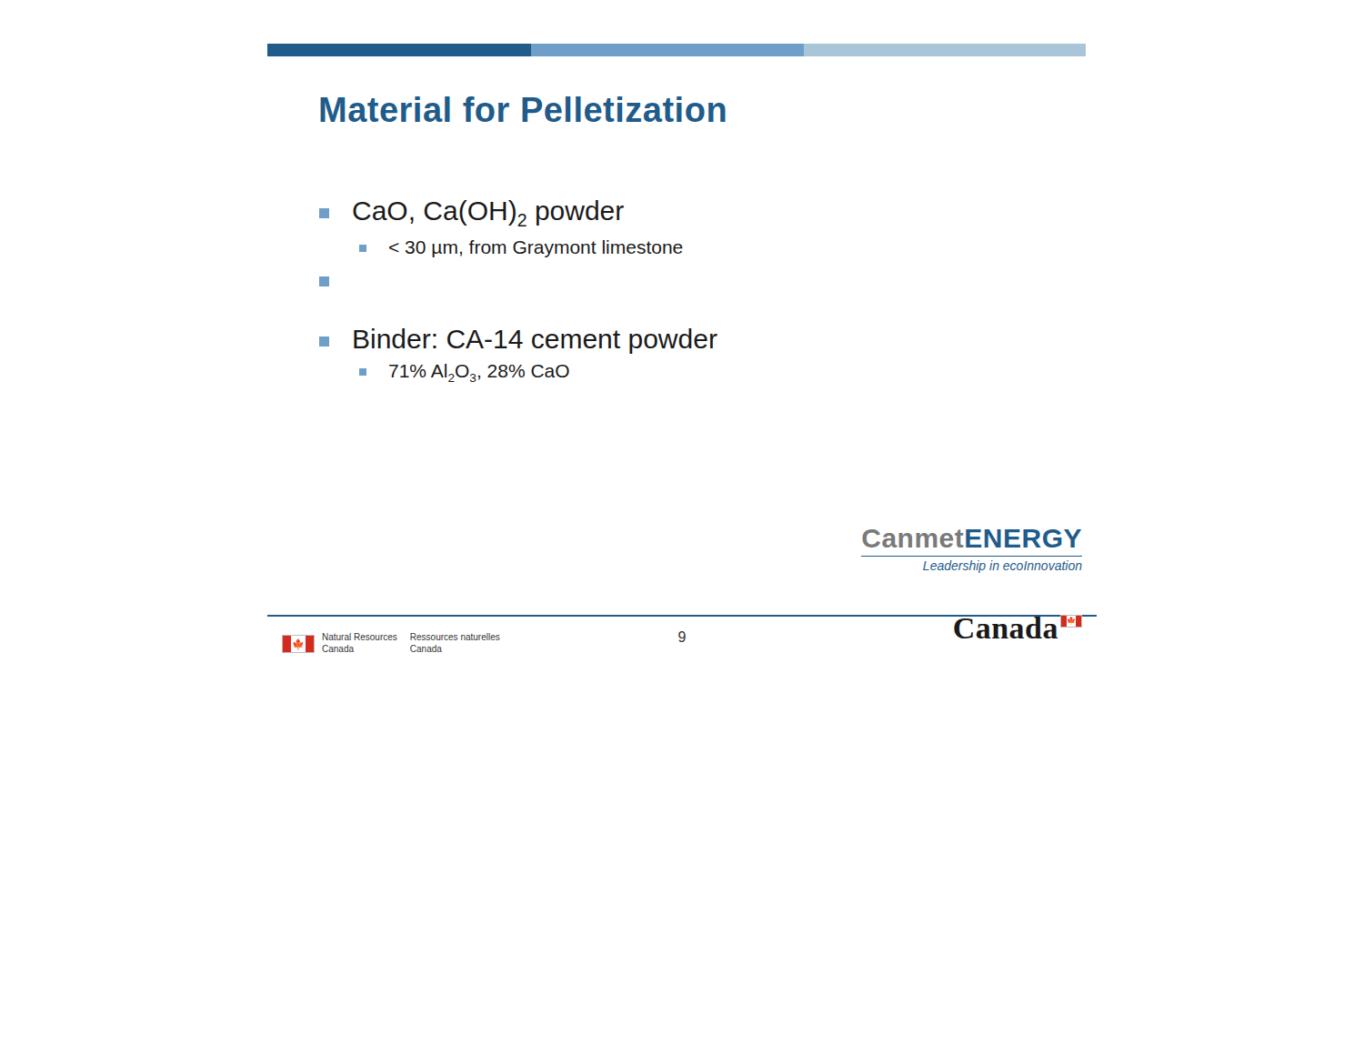Material for Pelletization
CaO, Ca(OH)2 powder
< 30 µm, from Graymont limestone
Binder: CA-14 cement powder
71% Al2O3, 28% CaO
Canmet ENERGY
Leadership in ecoInnovation
9
🍁
Natural Resources
Canada
Ressources naturelles
Canada
Canada🍁